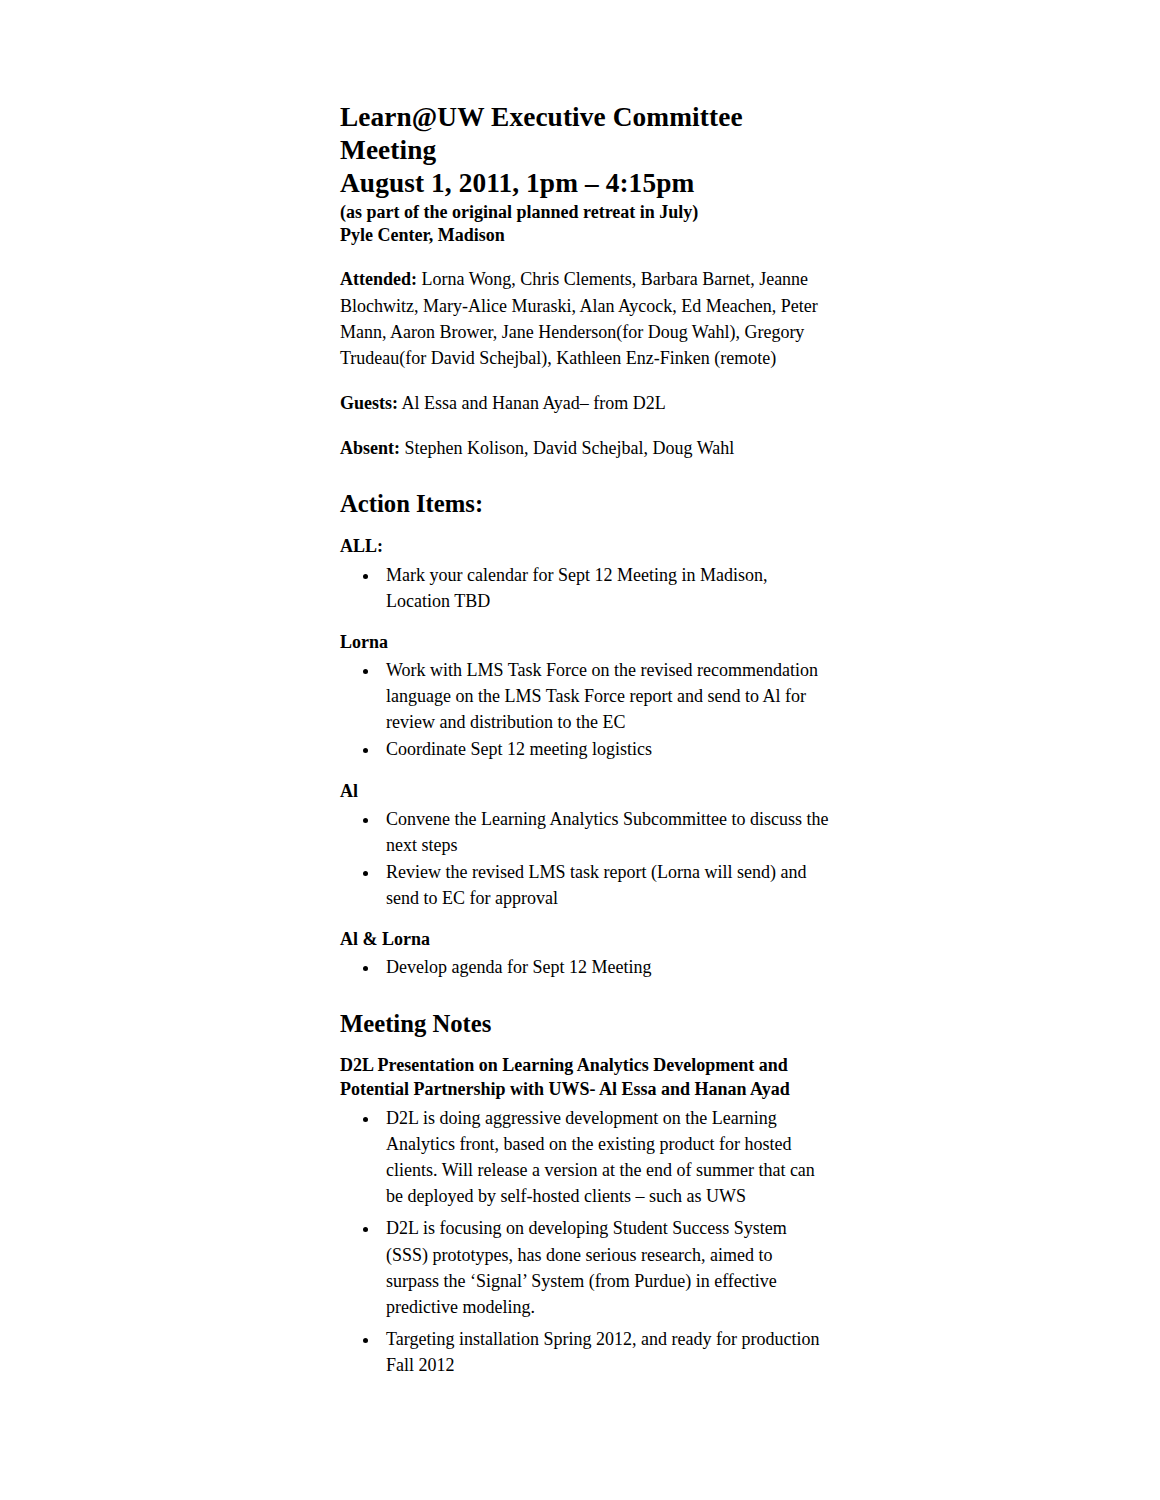Learn@UW Executive Committee Meeting
August 1, 2011, 1pm – 4:15pm
(as part of the original planned retreat in July)
Pyle Center, Madison
Attended: Lorna Wong, Chris Clements, Barbara Barnet, Jeanne Blochwitz, Mary-Alice Muraski, Alan Aycock, Ed Meachen, Peter Mann, Aaron Brower, Jane Henderson(for Doug Wahl), Gregory Trudeau(for David Schejbal), Kathleen Enz-Finken (remote)
Guests: Al Essa and Hanan Ayad– from D2L
Absent: Stephen Kolison, David Schejbal, Doug Wahl
Action Items:
ALL:
Mark your calendar for Sept 12 Meeting in Madison, Location TBD
Lorna
Work with LMS Task Force on the revised recommendation language on the LMS Task Force report and send to Al for review and distribution to the EC
Coordinate Sept 12 meeting logistics
Al
Convene the Learning Analytics Subcommittee to discuss the next steps
Review the revised LMS task report (Lorna will send) and send to EC for approval
Al & Lorna
Develop agenda for Sept 12 Meeting
Meeting Notes
D2L Presentation on Learning Analytics Development and Potential Partnership with UWS- Al Essa and Hanan Ayad
D2L is doing aggressive development on the Learning Analytics front, based on the existing product for hosted clients. Will release a version at the end of summer that can be deployed by self-hosted clients – such as UWS
D2L is focusing on developing Student Success System (SSS) prototypes, has done serious research, aimed to surpass the ‘Signal’ System (from Purdue) in effective predictive modeling.
Targeting installation Spring 2012, and ready for production Fall 2012